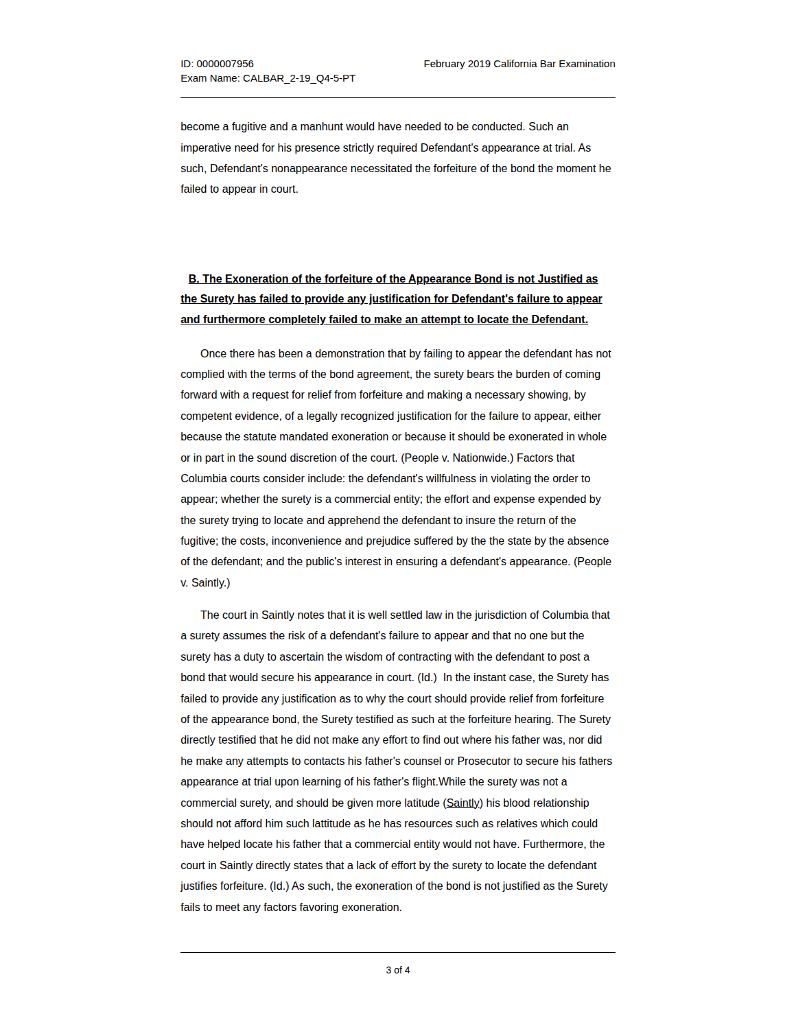ID: 0000007956
Exam Name: CALBAR_2-19_Q4-5-PT
February 2019 California Bar Examination
become a fugitive and a manhunt would have needed to be conducted. Such an imperative need for his presence strictly required Defendant's appearance at trial. As such, Defendant's nonappearance necessitated the forfeiture of the bond the moment he failed to appear in court.
B. The Exoneration of the forfeiture of the Appearance Bond is not Justified as the Surety has failed to provide any justification for Defendant's failure to appear and furthermore completely failed to make an attempt to locate the Defendant.
Once there has been a demonstration that by failing to appear the defendant has not complied with the terms of the bond agreement, the surety bears the burden of coming forward with a request for relief from forfeiture and making a necessary showing, by competent evidence, of a legally recognized justification for the failure to appear, either because the statute mandated exoneration or because it should be exonerated in whole or in part in the sound discretion of the court. (People v. Nationwide.) Factors that Columbia courts consider include: the defendant's willfulness in violating the order to appear; whether the surety is a commercial entity; the effort and expense expended by the surety trying to locate and apprehend the defendant to insure the return of the fugitive; the costs, inconvenience and prejudice suffered by the the state by the absence of the defendant; and the public's interest in ensuring a defendant's appearance. (People v. Saintly.)
The court in Saintly notes that it is well settled law in the jurisdiction of Columbia that a surety assumes the risk of a defendant's failure to appear and that no one but the surety has a duty to ascertain the wisdom of contracting with the defendant to post a bond that would secure his appearance in court. (Id.) In the instant case, the Surety has failed to provide any justification as to why the court should provide relief from forfeiture of the appearance bond, the Surety testified as such at the forfeiture hearing. The Surety directly testified that he did not make any effort to find out where his father was, nor did he make any attempts to contacts his father's counsel or Prosecutor to secure his fathers appearance at trial upon learning of his father's flight.While the surety was not a commercial surety, and should be given more latitude (Saintly) his blood relationship should not afford him such lattitude as he has resources such as relatives which could have helped locate his father that a commercial entity would not have. Furthermore, the court in Saintly directly states that a lack of effort by the surety to locate the defendant justifies forfeiture. (Id.) As such, the exoneration of the bond is not justified as the Surety fails to meet any factors favoring exoneration.
3 of 4